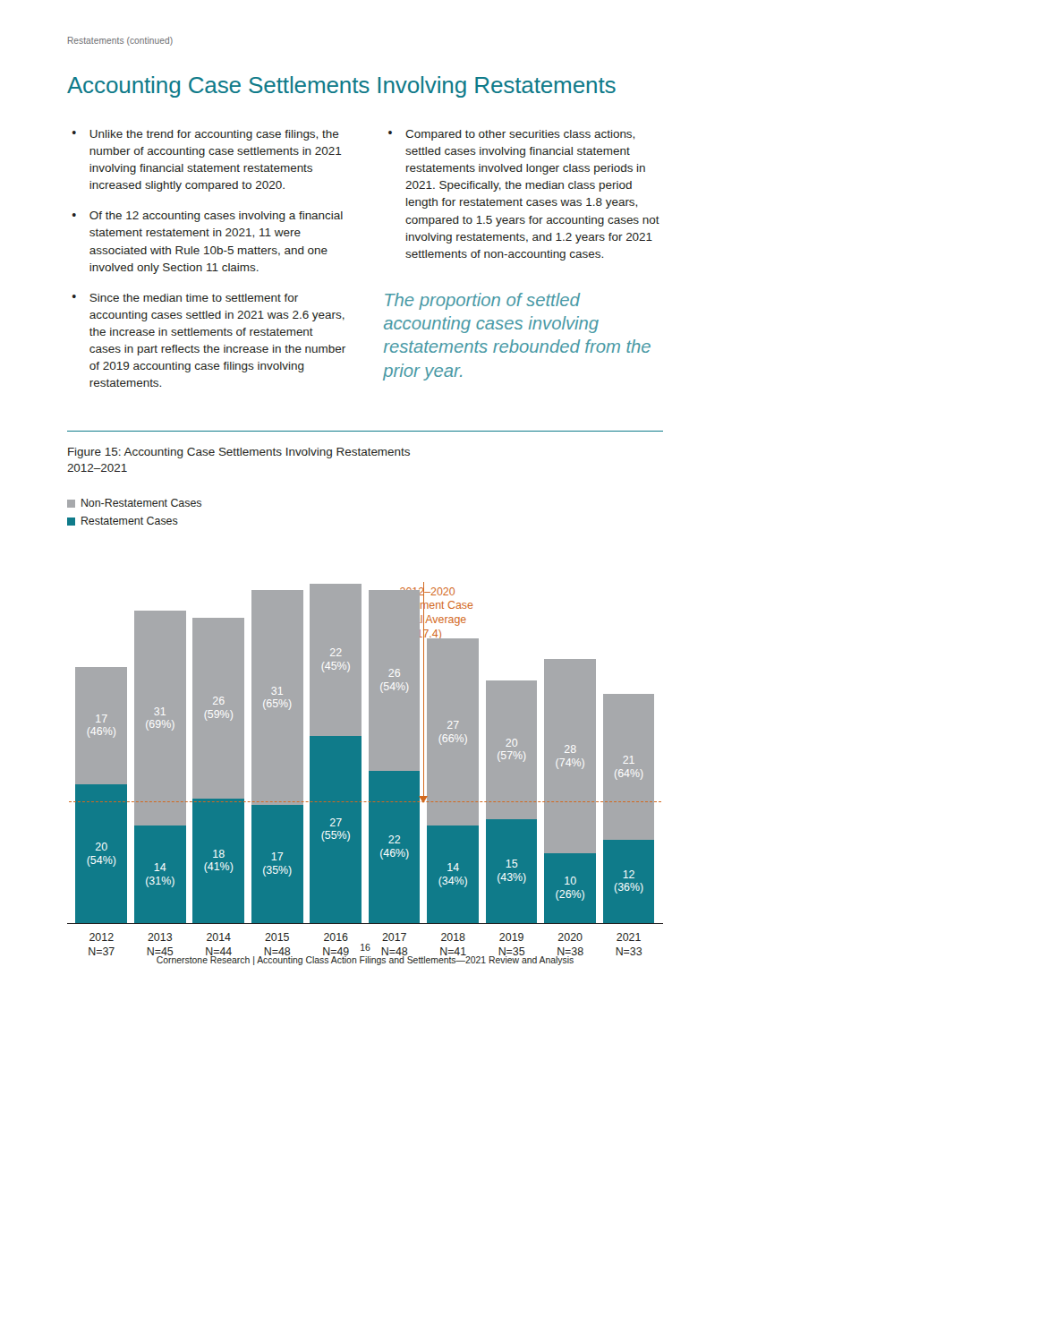Restatements (continued)
Accounting Case Settlements Involving Restatements
Unlike the trend for accounting case filings, the number of accounting case settlements in 2021 involving financial statement restatements increased slightly compared to 2020.
Of the 12 accounting cases involving a financial statement restatement in 2021, 11 were associated with Rule 10b-5 matters, and one involved only Section 11 claims.
Since the median time to settlement for accounting cases settled in 2021 was 2.6 years, the increase in settlements of restatement cases in part reflects the increase in the number of 2019 accounting case filings involving restatements.
Compared to other securities class actions, settled cases involving financial statement restatements involved longer class periods in 2021. Specifically, the median class period length for restatement cases was 1.8 years, compared to 1.5 years for accounting cases not involving restatements, and 1.2 years for 2021 settlements of non-accounting cases.
The proportion of settled accounting cases involving restatements rebounded from the prior year.
Figure 15: Accounting Case Settlements Involving Restatements
2012–2021
Non-Restatement Cases
Restatement Cases
2012–2020
Restatement Case
Annual Average
(17.4)
17
(46%)
20
(54%)
31
(69%)
14
(31%)
26
(59%)
18
(41%)
31
(65%)
17
(35%)
22
(45%)
27
(55%)
26
(54%)
22
(46%)
27
(66%)
14
(34%)
20
(57%)
15
(43%)
28
(74%)
10
(26%)
21
(64%)
12
(36%)
2012
N=37
2013
N=45
2014
N=44
2015
N=48
2016
N=49
2017
N=48
2018
N=41
2019
N=35
2020
N=38
2021
N=33
16
Cornerstone Research | Accounting Class Action Filings and Settlements—2021 Review and Analysis